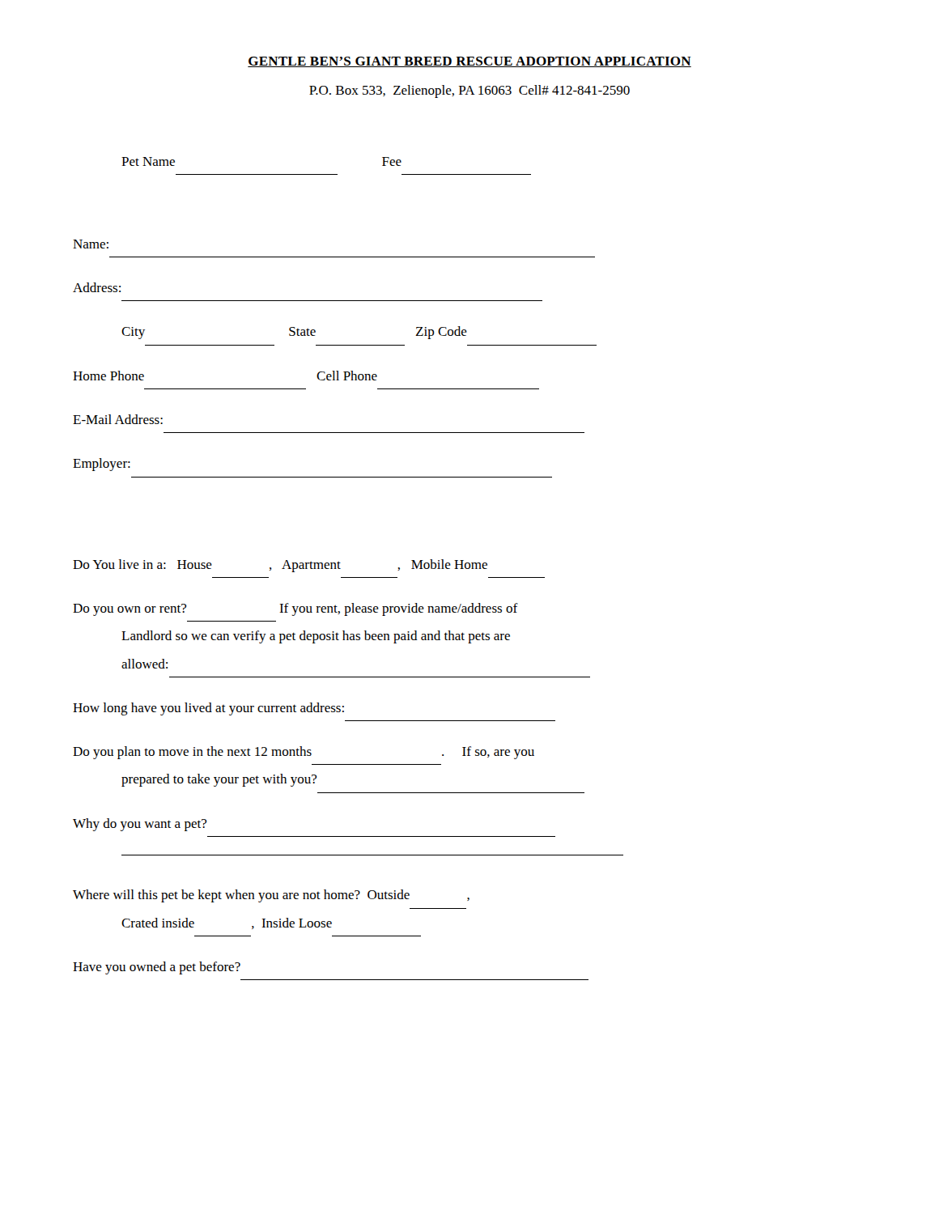GENTLE BEN’S GIANT BREED RESCUE ADOPTION APPLICATION
P.O. Box 533, Zelienople, PA 16063 Cell# 412-841-2590
Pet Name Fee
Name:
Address:
City State Zip Code
Home Phone Cell Phone
E-Mail Address:
Employer:
Do You live in a: House , Apartment , Mobile Home
Do you own or rent? If you rent, please provide name/address of Landlord so we can verify a pet deposit has been paid and that pets are allowed:
How long have you lived at your current address:
Do you plan to move in the next 12 months . If so, are you prepared to take your pet with you?
Why do you want a pet?
Where will this pet be kept when you are not home? Outside , Crated inside , Inside Loose
Have you owned a pet before?